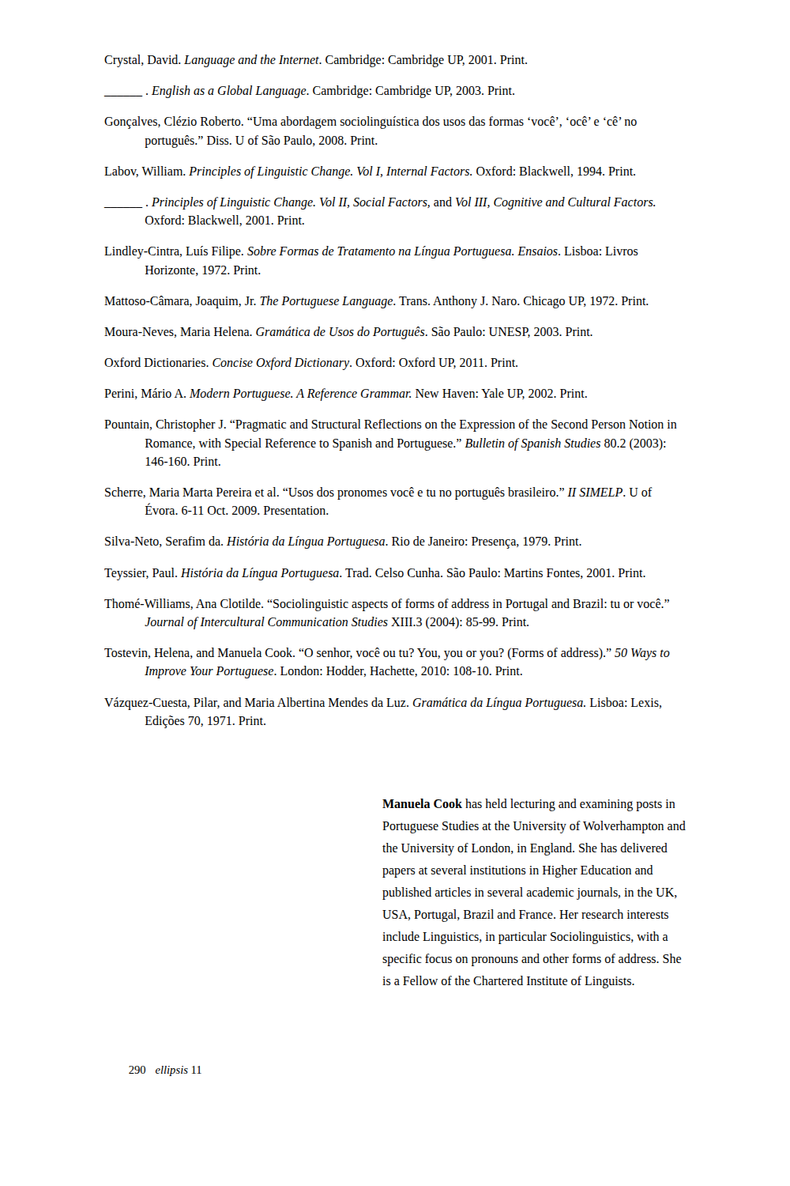Crystal, David. Language and the Internet. Cambridge: Cambridge UP, 2001. Print.
______ . English as a Global Language. Cambridge: Cambridge UP, 2003. Print.
Gonçalves, Clézio Roberto. “Uma abordagem sociolinguística dos usos das formas ‘você’, ‘ocê’ e ‘cê’ no português.” Diss. U of São Paulo, 2008. Print.
Labov, William. Principles of Linguistic Change. Vol I, Internal Factors. Oxford: Blackwell, 1994. Print.
______ . Principles of Linguistic Change. Vol II, Social Factors, and Vol III, Cognitive and Cultural Factors. Oxford: Blackwell, 2001. Print.
Lindley-Cintra, Luís Filipe. Sobre Formas de Tratamento na Língua Portuguesa. Ensaios. Lisboa: Livros Horizonte, 1972. Print.
Mattoso-Câmara, Joaquim, Jr. The Portuguese Language. Trans. Anthony J. Naro. Chicago UP, 1972. Print.
Moura-Neves, Maria Helena. Gramática de Usos do Português. São Paulo: UNESP, 2003. Print.
Oxford Dictionaries. Concise Oxford Dictionary. Oxford: Oxford UP, 2011. Print.
Perini, Mário A. Modern Portuguese. A Reference Grammar. New Haven: Yale UP, 2002. Print.
Pountain, Christopher J. “Pragmatic and Structural Reflections on the Expression of the Second Person Notion in Romance, with Special Reference to Spanish and Portuguese.” Bulletin of Spanish Studies 80.2 (2003): 146-160. Print.
Scherre, Maria Marta Pereira et al. “Usos dos pronomes você e tu no português brasileiro.” II SIMELP. U of Évora. 6-11 Oct. 2009. Presentation.
Silva-Neto, Serafim da. História da Língua Portuguesa. Rio de Janeiro: Presença, 1979. Print.
Teyssier, Paul. História da Língua Portuguesa. Trad. Celso Cunha. São Paulo: Martins Fontes, 2001. Print.
Thomé-Williams, Ana Clotilde. “Sociolinguistic aspects of forms of address in Portugal and Brazil: tu or você.” Journal of Intercultural Communication Studies XIII.3 (2004): 85-99. Print.
Tostevin, Helena, and Manuela Cook. “O senhor, você ou tu? You, you or you? (Forms of address).” 50 Ways to Improve Your Portuguese. London: Hodder, Hachette, 2010: 108-10. Print.
Vázquez-Cuesta, Pilar, and Maria Albertina Mendes da Luz. Gramática da Língua Portuguesa. Lisboa: Lexis, Edições 70, 1971. Print.
Manuela Cook has held lecturing and examining posts in Portuguese Studies at the University of Wolverhampton and the University of London, in England. She has delivered papers at several institutions in Higher Education and published articles in several academic journals, in the UK, USA, Portugal, Brazil and France. Her research interests include Linguistics, in particular Sociolinguistics, with a specific focus on pronouns and other forms of address. She is a Fellow of the Chartered Institute of Linguists.
290 ellipsis 11